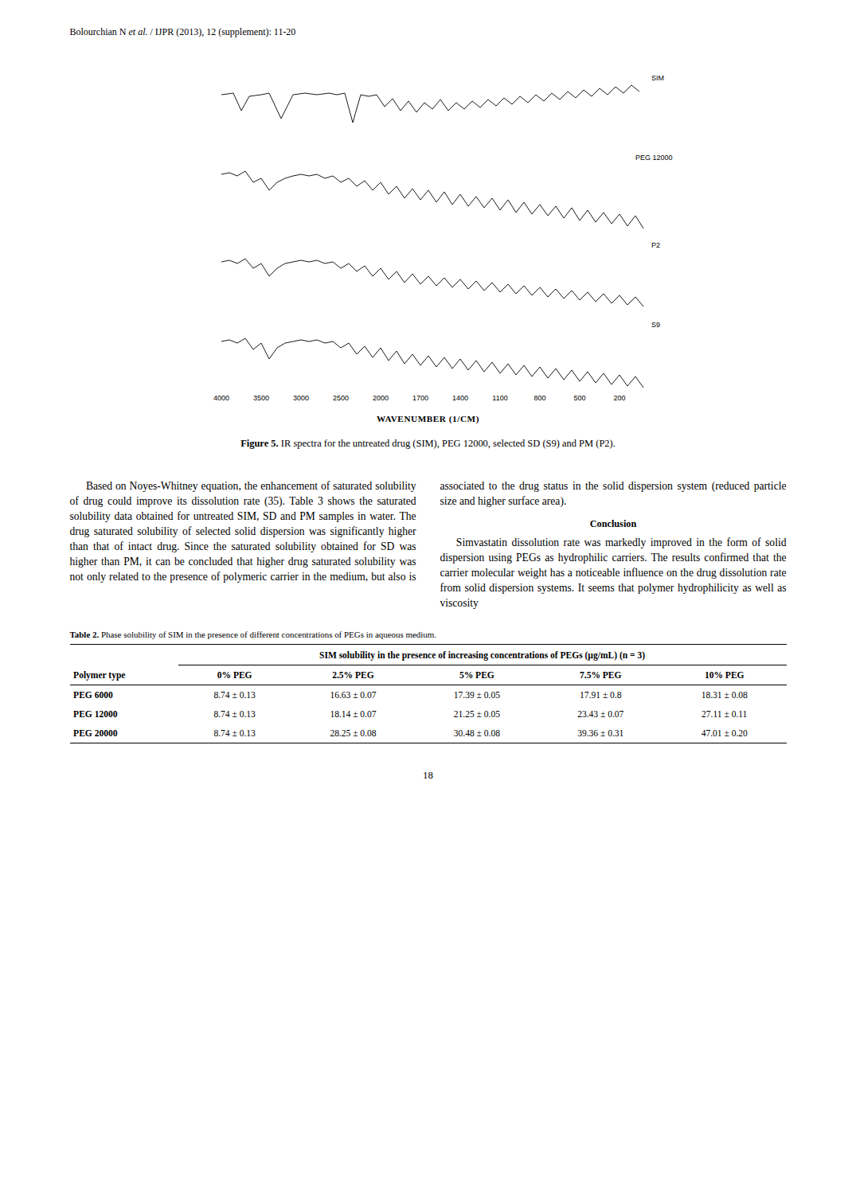Bolourchian N et al. / IJPR (2013), 12 (supplement): 11-20
SIM PEG 12000 P2 S9 4000 3500 3000 2500 2000 1700 1400 1100 800 500 200
WAVENUMBER (1/CM)
Figure 5. IR spectra for the untreated drug (SIM), PEG 12000, selected SD (S9) and PM (P2).
Based on Noyes-Whitney equation, the enhancement of saturated solubility of drug could improve its dissolution rate (35). Table 3 shows the saturated solubility data obtained for untreated SIM, SD and PM samples in water. The drug saturated solubility of selected solid dispersion was significantly higher than that of intact drug. Since the saturated solubility obtained for SD was higher than PM, it can be concluded that higher drug saturated solubility was not only related to the presence of polymeric carrier in the medium, but also is associated to the drug status in the solid dispersion system (reduced particle size and higher surface area).
Conclusion
Simvastatin dissolution rate was markedly improved in the form of solid dispersion using PEGs as hydrophilic carriers. The results confirmed that the carrier molecular weight has a noticeable influence on the drug dissolution rate from solid dispersion systems. It seems that polymer hydrophilicity as well as viscosity
Table 2. Phase solubility of SIM in the presence of different concentrations of PEGs in aqueous medium.
| Polymer type | SIM solubility in the presence of increasing concentrations of PEGs (µg/mL) (n = 3) |
| --- | --- |
| 0% PEG | 2.5% PEG | 5% PEG | 7.5% PEG | 10% PEG |
| PEG 6000 | 8.74 ± 0.13 | 16.63 ± 0.07 | 17.39 ± 0.05 | 17.91 ± 0.8 | 18.31 ± 0.08 |
| PEG 12000 | 8.74 ± 0.13 | 18.14 ± 0.07 | 21.25 ± 0.05 | 23.43 ± 0.07 | 27.11 ± 0.11 |
| PEG 20000 | 8.74 ± 0.13 | 28.25 ± 0.08 | 30.48 ± 0.08 | 39.36 ± 0.31 | 47.01 ± 0.20 |
18